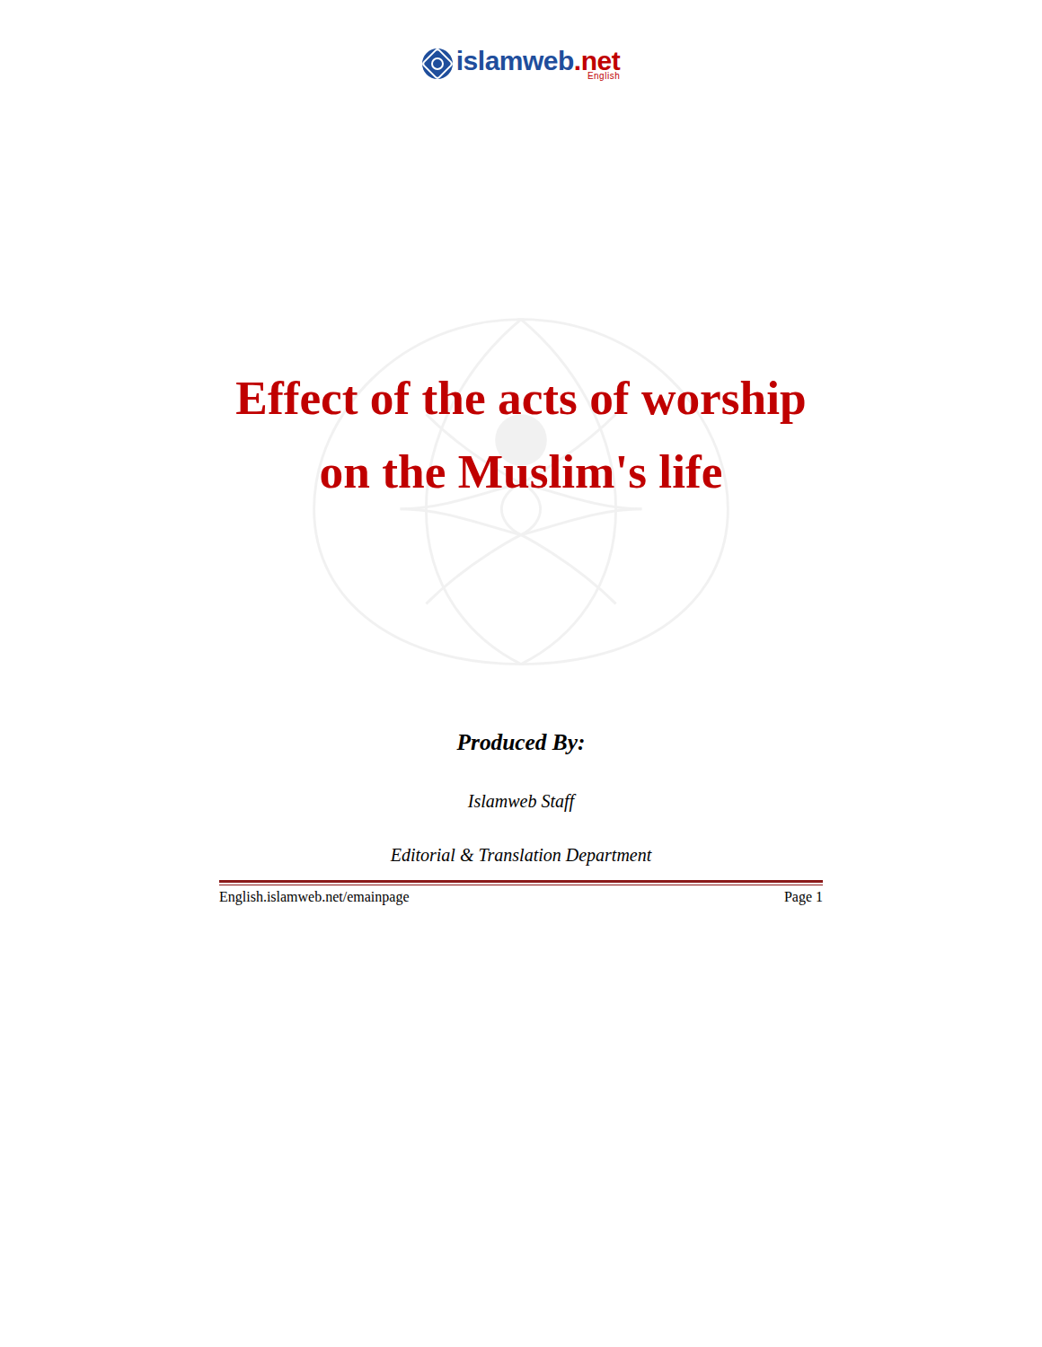islam web.net English
Effect of the acts of worship on the Muslim's life
Produced By:
Islamweb Staff
Editorial & Translation Department
English.islamweb.net/emainpage Page 1